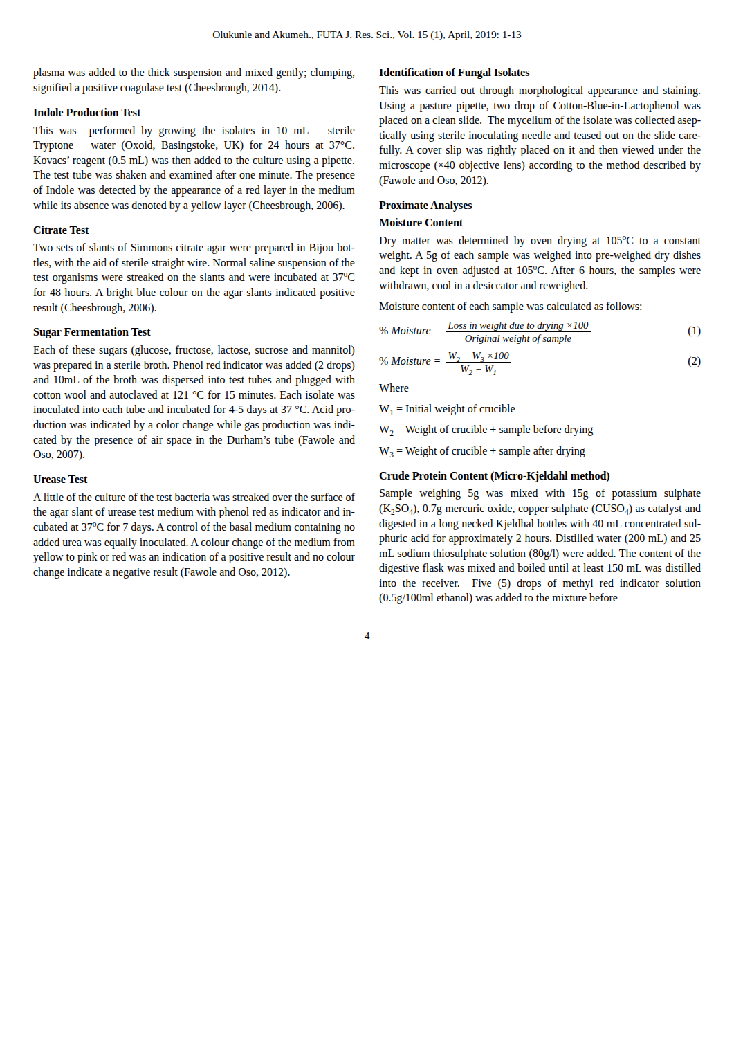Olukunle and Akumeh., FUTA J. Res. Sci., Vol. 15 (1), April, 2019: 1-13
plasma was added to the thick suspension and mixed gently; clumping, signified a positive coagulase test (Cheesbrough, 2014).
Indole Production Test
This was performed by growing the isolates in 10 mL sterile Tryptone water (Oxoid, Basingstoke, UK) for 24 hours at 37°C. Kovacs’ reagent (0.5 mL) was then added to the culture using a pipette. The test tube was shaken and examined after one minute. The presence of Indole was detected by the appearance of a red layer in the medium while its absence was denoted by a yellow layer (Cheesbrough, 2006).
Citrate Test
Two sets of slants of Simmons citrate agar were prepared in Bijou bottles, with the aid of sterile straight wire. Normal saline suspension of the test organisms were streaked on the slants and were incubated at 37oC for 48 hours. A bright blue colour on the agar slants indicated positive result (Cheesbrough, 2006).
Sugar Fermentation Test
Each of these sugars (glucose, fructose, lactose, sucrose and mannitol) was prepared in a sterile broth. Phenol red indicator was added (2 drops) and 10mL of the broth was dispersed into test tubes and plugged with cotton wool and autoclaved at 121 °C for 15 minutes. Each isolate was inoculated into each tube and incubated for 4-5 days at 37 °C. Acid production was indicated by a color change while gas production was indicated by the presence of air space in the Durham’s tube (Fawole and Oso, 2007).
Urease Test
A little of the culture of the test bacteria was streaked over the surface of the agar slant of urease test medium with phenol red as indicator and incubated at 37oC for 7 days. A control of the basal medium containing no added urea was equally inoculated. A colour change of the medium from yellow to pink or red was an indication of a positive result and no colour change indicate a negative result (Fawole and Oso, 2012).
Identification of Fungal Isolates
This was carried out through morphological appearance and staining. Using a pasture pipette, two drop of Cotton-Blue-in-Lactophenol was placed on a clean slide. The mycelium of the isolate was collected aseptically using sterile inoculating needle and teased out on the slide carefully. A cover slip was rightly placed on it and then viewed under the microscope (×40 objective lens) according to the method described by (Fawole and Oso, 2012).
Proximate Analyses
Moisture Content
Dry matter was determined by oven drying at 105oC to a constant weight. A 5g of each sample was weighed into pre-weighed dry dishes and kept in oven adjusted at 105oC. After 6 hours, the samples were withdrawn, cool in a desiccator and reweighed.
Moisture content of each sample was calculated as follows:
% Moisture = Loss in weight due to drying ×100 Original weight of sample (1)
% Moisture = W2 − W3 ×100 W2 − W1 (2)
Where
W1 = Initial weight of crucible
W2 = Weight of crucible + sample before drying
W3 = Weight of crucible + sample after drying
Crude Protein Content (Micro-Kjeldahl method)
Sample weighing 5g was mixed with 15g of potassium sulphate (K2SO4), 0.7g mercuric oxide, copper sulphate (CUSO4) as catalyst and digested in a long necked Kjeldhal bottles with 40 mL concentrated sulphuric acid for approximately 2 hours. Distilled water (200 mL) and 25 mL sodium thiosulphate solution (80g/l) were added. The content of the digestive flask was mixed and boiled until at least 150 mL was distilled into the receiver. Five (5) drops of methyl red indicator solution (0.5g/100ml ethanol) was added to the mixture before
4